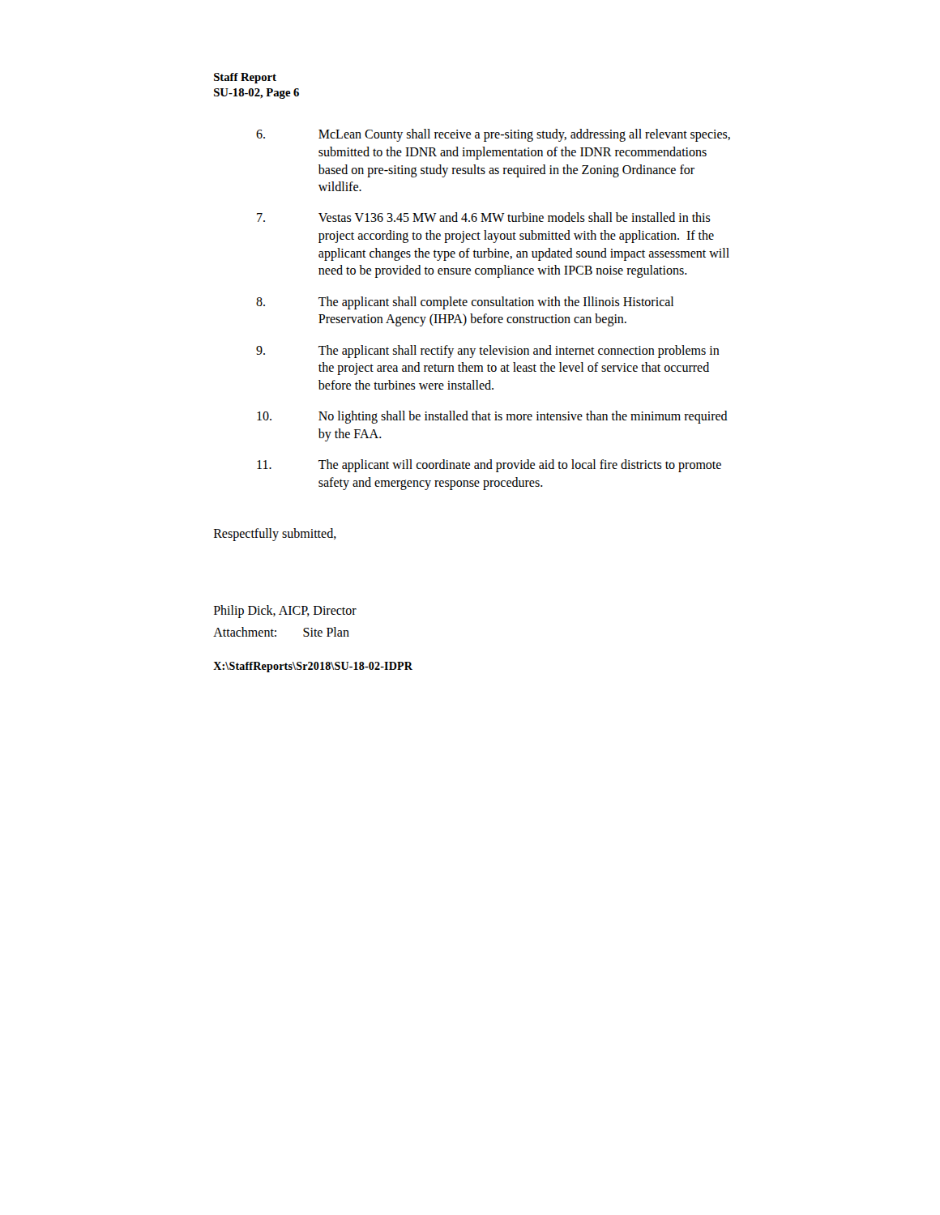Staff Report
SU-18-02, Page 6
6. McLean County shall receive a pre-siting study, addressing all relevant species, submitted to the IDNR and implementation of the IDNR recommendations based on pre-siting study results as required in the Zoning Ordinance for wildlife.
7. Vestas V136 3.45 MW and 4.6 MW turbine models shall be installed in this project according to the project layout submitted with the application. If the applicant changes the type of turbine, an updated sound impact assessment will need to be provided to ensure compliance with IPCB noise regulations.
8. The applicant shall complete consultation with the Illinois Historical Preservation Agency (IHPA) before construction can begin.
9. The applicant shall rectify any television and internet connection problems in the project area and return them to at least the level of service that occurred before the turbines were installed.
10. No lighting shall be installed that is more intensive than the minimum required by the FAA.
11. The applicant will coordinate and provide aid to local fire districts to promote safety and emergency response procedures.
Respectfully submitted,
Philip Dick, AICP, Director
Attachment: Site Plan
X:\StaffReports\Sr2018\SU-18-02-IDPR